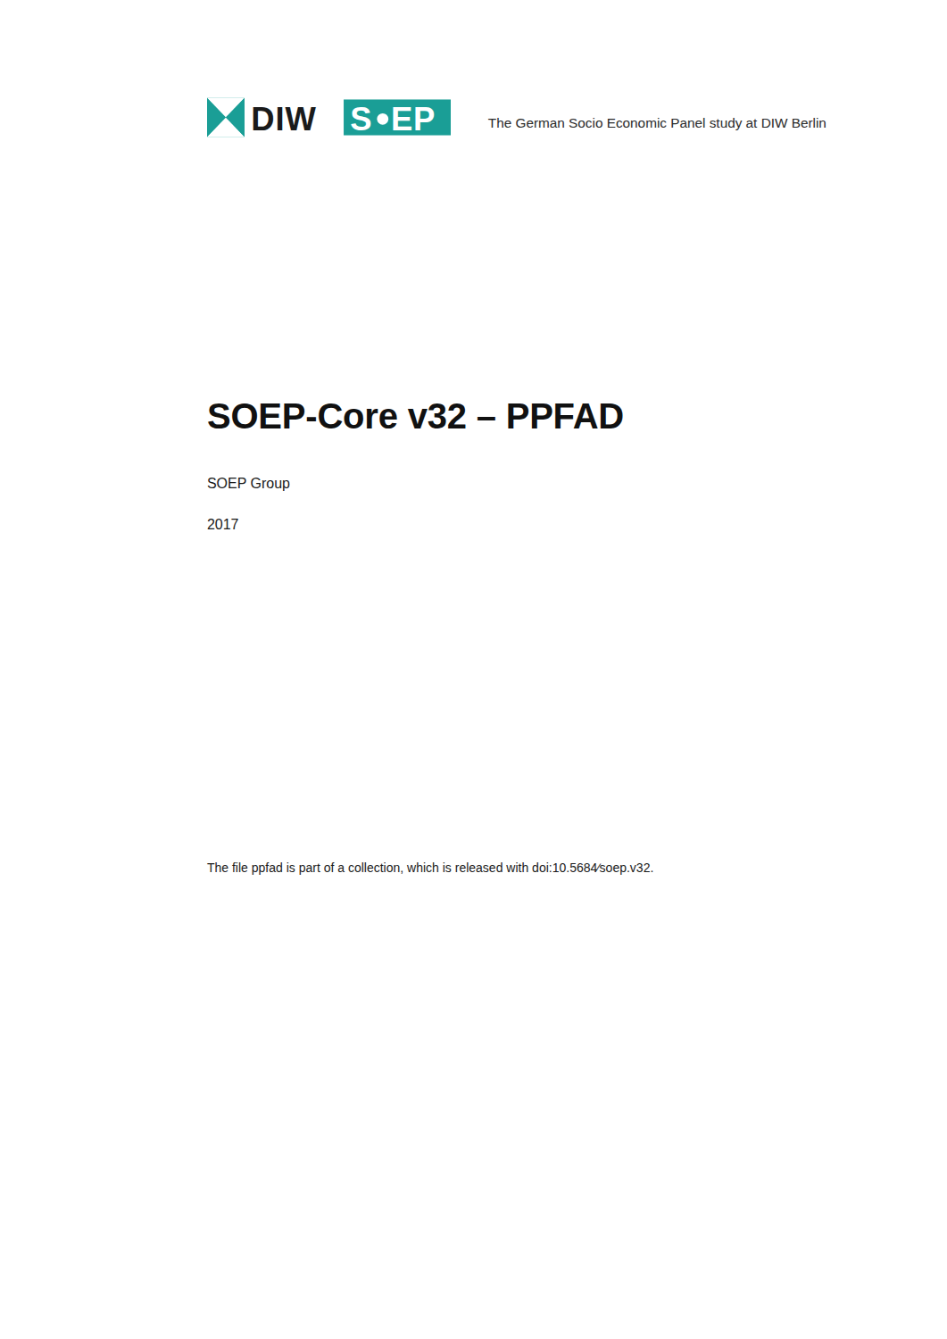DIW S EP
The German Socio Economic Panel study at DIW Berlin
SOEP-Core v32 – PPFAD
SOEP Group
2017
The file ppfad is part of a collection, which is released with doi:10.5684∕soep.v32.